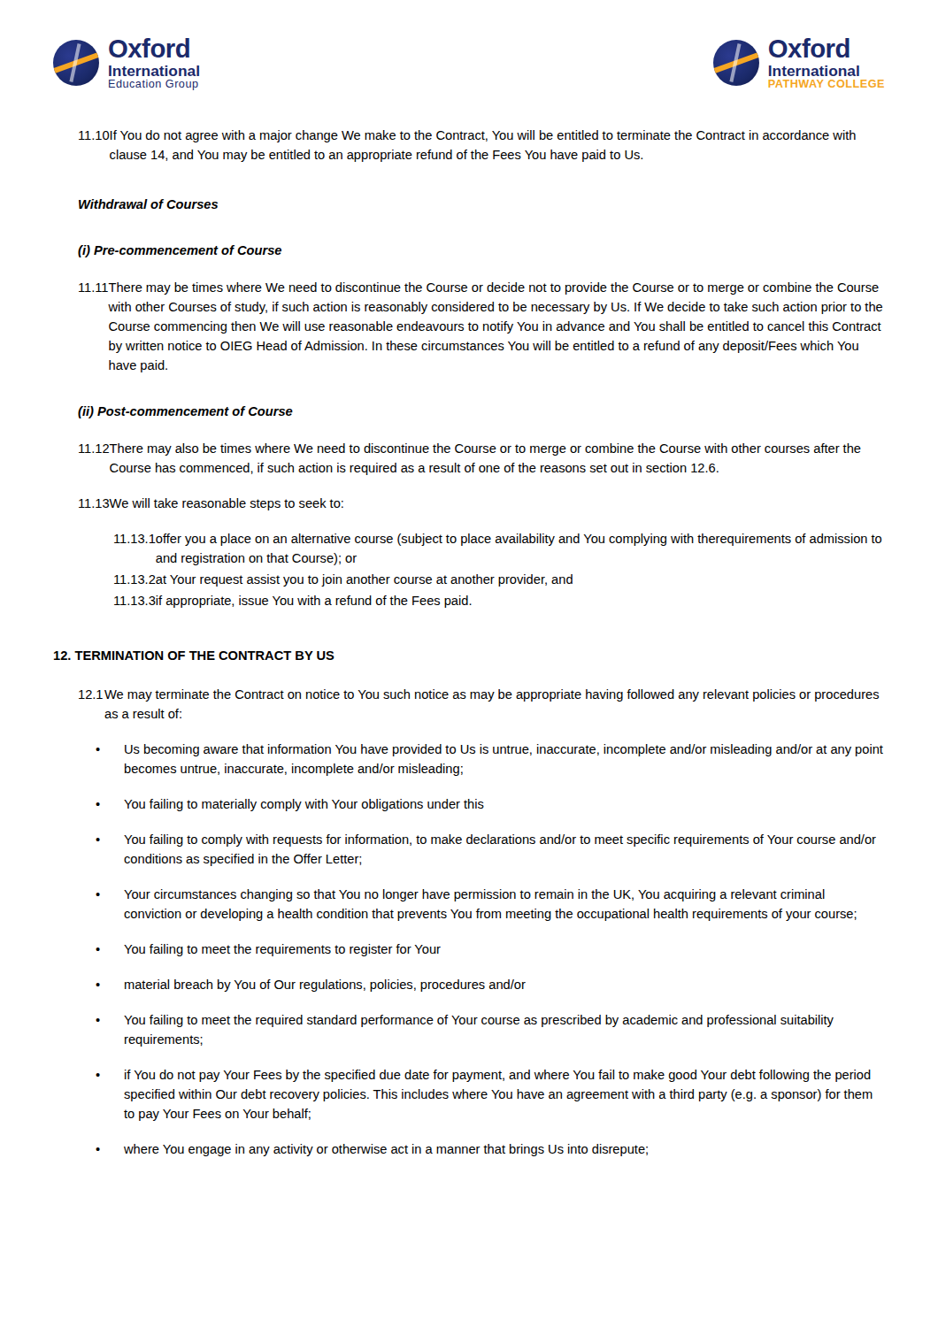Oxford
International
Education Group
Oxford
International
PATHWAY COLLEGE
11.10
If You do not agree with a major change We make to the Contract, You will be entitled to terminate the Contract in accordance with clause 14, and You may be entitled to an appropriate refund of the Fees You have paid to Us.
Withdrawal of Courses
(i) Pre-commencement of Course
11.11
There may be times where We need to discontinue the Course or decide not to provide the Course or to merge or combine the Course with other Courses of study, if such action is reasonably considered to be necessary by Us. If We decide to take such action prior to the Course commencing then We will use reasonable endeavours to notify You in advance and You shall be entitled to cancel this Contract by written notice to OIEG Head of Admission. In these circumstances You will be entitled to a refund of any deposit/Fees which You have paid.
(ii) Post-commencement of Course
11.12
There may also be times where We need to discontinue the Course or to merge or combine the Course with other courses after the Course has commenced, if such action is required as a result of one of the reasons set out in section 12.6.
11.13
We will take reasonable steps to seek to:
11.13.1
offer you a place on an alternative course (subject to place availability and You complying with therequirements of admission to and registration on that Course); or
11.13.2
at Your request assist you to join another course at another provider, and
11.13.3
if appropriate, issue You with a refund of the Fees paid.
12. TERMINATION OF THE CONTRACT BY US
12.1
We may terminate the Contract on notice to You such notice as may be appropriate having followed any relevant policies or procedures as a result of:
•
Us becoming aware that information You have provided to Us is untrue, inaccurate, incomplete and/or misleading and/or at any point becomes untrue, inaccurate, incomplete and/or misleading;
•
You failing to materially comply with Your obligations under this
•
You failing to comply with requests for information, to make declarations and/or to meet specific requirements of Your course and/or conditions as specified in the Offer Letter;
•
Your circumstances changing so that You no longer have permission to remain in the UK, You acquiring a relevant criminal conviction or developing a health condition that prevents You from meeting the occupational health requirements of your course;
•
You failing to meet the requirements to register for Your
•
material breach by You of Our regulations, policies, procedures and/or
•
You failing to meet the required standard performance of Your course as prescribed by academic and professional suitability requirements;
•
if You do not pay Your Fees by the specified due date for payment, and where You fail to make good Your debt following the period specified within Our debt recovery policies. This includes where You have an agreement with a third party (e.g. a sponsor) for them to pay Your Fees on Your behalf;
•
where You engage in any activity or otherwise act in a manner that brings Us into disrepute;